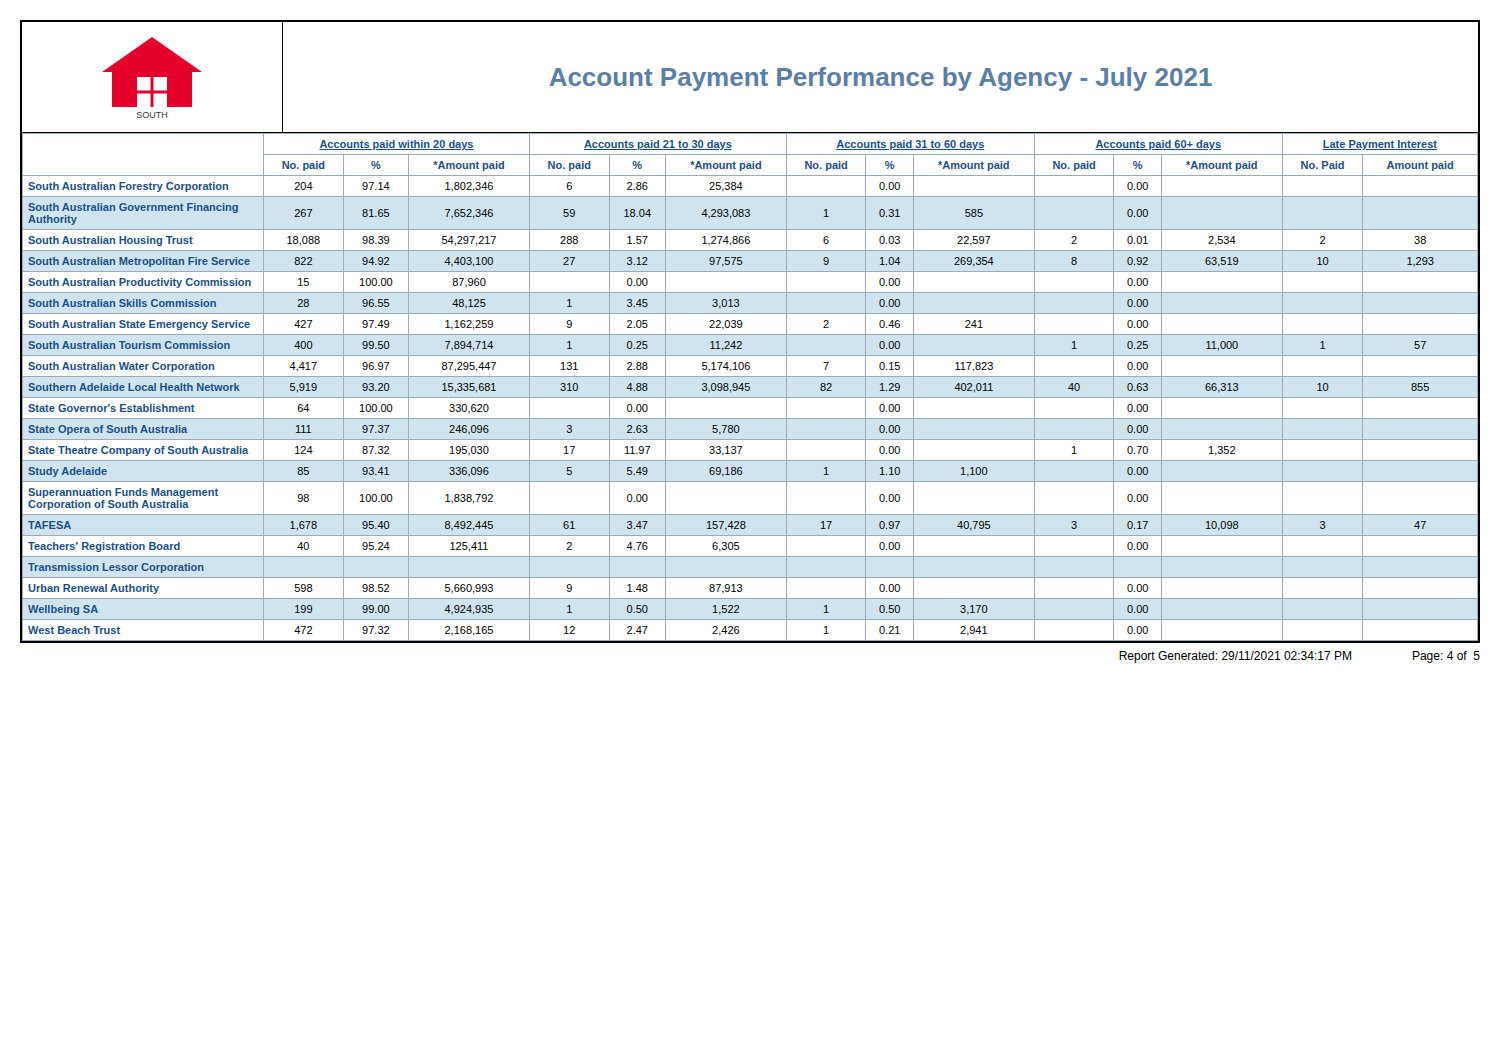SOUTH
Account Payment Performance by Agency - July 2021
| | Accounts paid within 20 days | Accounts paid 21 to 30 days | Accounts paid 31 to 60 days | Accounts paid 60+ days | Late Payment Interest |
| --- | --- | --- | --- | --- | --- |
| No. paid | % | *Amount paid | No. paid | % | *Amount paid | No. paid | % | *Amount paid | No. paid | % | *Amount paid | No. Paid | Amount paid |
| South Australian Forestry Corporation | 204 | 97.14 | 1,802,346 | 6 | 2.86 | 25,384 | | 0.00 | | | 0.00 | | | |
| South Australian Government Financing Authority | 267 | 81.65 | 7,652,346 | 59 | 18.04 | 4,293,083 | 1 | 0.31 | 585 | | 0.00 | | | |
| South Australian Housing Trust | 18,088 | 98.39 | 54,297,217 | 288 | 1.57 | 1,274,866 | 6 | 0.03 | 22,597 | 2 | 0.01 | 2,534 | 2 | 38 |
| South Australian Metropolitan Fire Service | 822 | 94.92 | 4,403,100 | 27 | 3.12 | 97,575 | 9 | 1.04 | 269,354 | 8 | 0.92 | 63,519 | 10 | 1,293 |
| South Australian Productivity Commission | 15 | 100.00 | 87,960 | | 0.00 | | | 0.00 | | | 0.00 | | | |
| South Australian Skills Commission | 28 | 96.55 | 48,125 | 1 | 3.45 | 3,013 | | 0.00 | | | 0.00 | | | |
| South Australian State Emergency Service | 427 | 97.49 | 1,162,259 | 9 | 2.05 | 22,039 | 2 | 0.46 | 241 | | 0.00 | | | |
| South Australian Tourism Commission | 400 | 99.50 | 7,894,714 | 1 | 0.25 | 11,242 | | 0.00 | | 1 | 0.25 | 11,000 | 1 | 57 |
| South Australian Water Corporation | 4,417 | 96.97 | 87,295,447 | 131 | 2.88 | 5,174,106 | 7 | 0.15 | 117,823 | | 0.00 | | | |
| Southern Adelaide Local Health Network | 5,919 | 93.20 | 15,335,681 | 310 | 4.88 | 3,098,945 | 82 | 1.29 | 402,011 | 40 | 0.63 | 66,313 | 10 | 855 |
| State Governor's Establishment | 64 | 100.00 | 330,620 | | 0.00 | | | 0.00 | | | 0.00 | | | |
| State Opera of South Australia | 111 | 97.37 | 246,096 | 3 | 2.63 | 5,780 | | 0.00 | | | 0.00 | | | |
| State Theatre Company of South Australia | 124 | 87.32 | 195,030 | 17 | 11.97 | 33,137 | | 0.00 | | 1 | 0.70 | 1,352 | | |
| Study Adelaide | 85 | 93.41 | 336,096 | 5 | 5.49 | 69,186 | 1 | 1.10 | 1,100 | | 0.00 | | | |
| Superannuation Funds Management Corporation of South Australia | 98 | 100.00 | 1,838,792 | | 0.00 | | | 0.00 | | | 0.00 | | | |
| TAFESA | 1,678 | 95.40 | 8,492,445 | 61 | 3.47 | 157,428 | 17 | 0.97 | 40,795 | 3 | 0.17 | 10,098 | 3 | 47 |
| Teachers' Registration Board | 40 | 95.24 | 125,411 | 2 | 4.76 | 6,305 | | 0.00 | | | 0.00 | | | |
| Transmission Lessor Corporation | | | | | | | | | | | | | | |
| Urban Renewal Authority | 598 | 98.52 | 5,660,993 | 9 | 1.48 | 87,913 | | 0.00 | | | 0.00 | | | |
| Wellbeing SA | 199 | 99.00 | 4,924,935 | 1 | 0.50 | 1,522 | 1 | 0.50 | 3,170 | | 0.00 | | | |
| West Beach Trust | 472 | 97.32 | 2,168,165 | 12 | 2.47 | 2,426 | 1 | 0.21 | 2,941 | | 0.00 | | | |
Report Generated: 29/11/2021 02:34:17 PM Page: 4 of 5